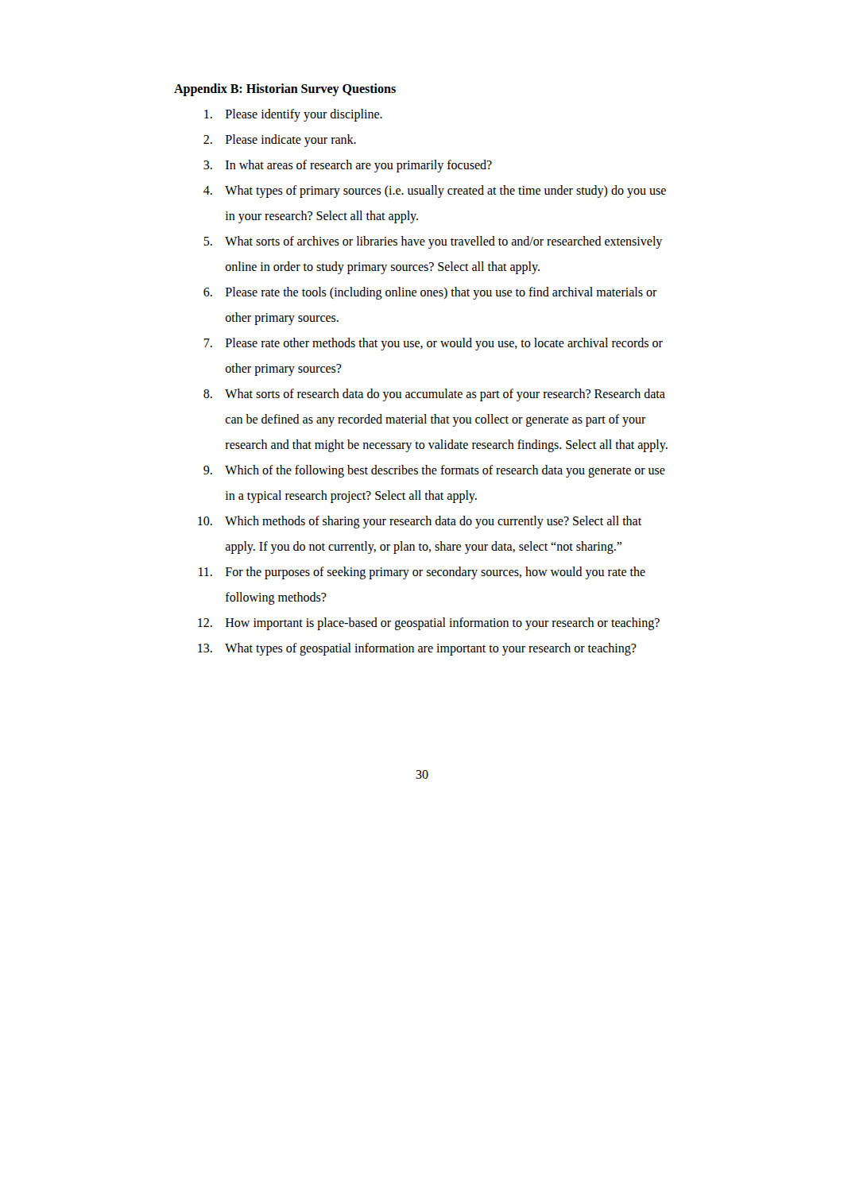Appendix B: Historian Survey Questions
Please identify your discipline.
Please indicate your rank.
In what areas of research are you primarily focused?
What types of primary sources (i.e. usually created at the time under study) do you use in your research? Select all that apply.
What sorts of archives or libraries have you travelled to and/or researched extensively online in order to study primary sources? Select all that apply.
Please rate the tools (including online ones) that you use to find archival materials or other primary sources.
Please rate other methods that you use, or would you use, to locate archival records or other primary sources?
What sorts of research data do you accumulate as part of your research? Research data can be defined as any recorded material that you collect or generate as part of your research and that might be necessary to validate research findings. Select all that apply.
Which of the following best describes the formats of research data you generate or use in a typical research project? Select all that apply.
Which methods of sharing your research data do you currently use? Select all that apply. If you do not currently, or plan to, share your data, select “not sharing.”
For the purposes of seeking primary or secondary sources, how would you rate the following methods?
How important is place-based or geospatial information to your research or teaching?
What types of geospatial information are important to your research or teaching?
30